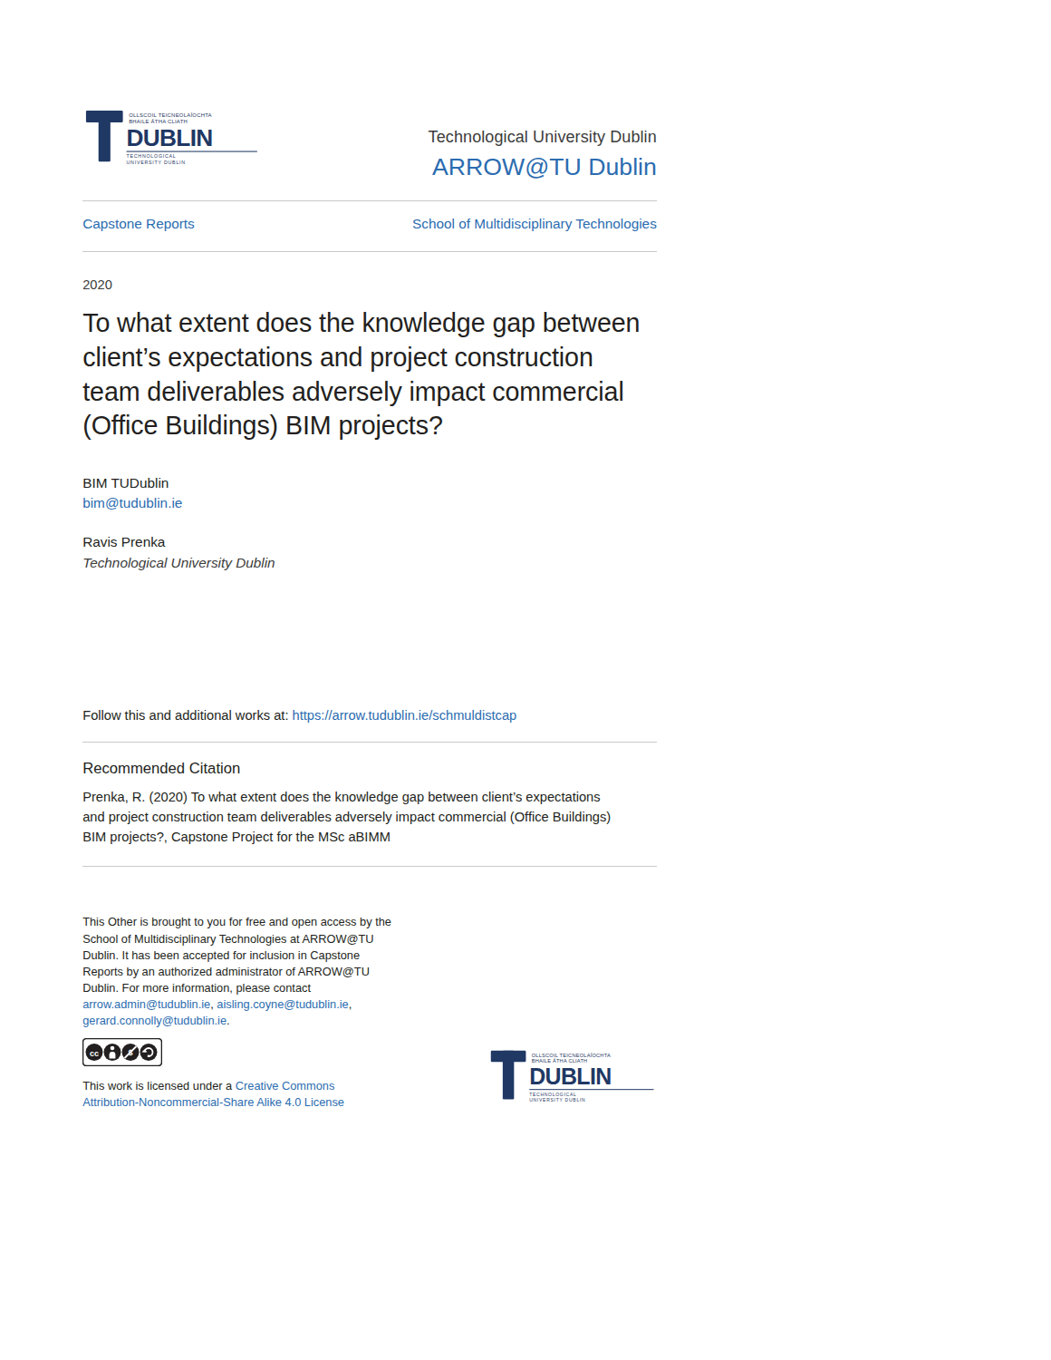OLLSCOIL TEICNEOLAÍOCHTA BHAILE ÁTHA CLIATH DUBLIN TECHNOLOGICAL UNIVERSITY DUBLIN
Technological University Dublin
ARROW@TU Dublin
Capstone Reports
School of Multidisciplinary Technologies
2020
To what extent does the knowledge gap between client’s expectations and project construction team deliverables adversely impact commercial (Office Buildings) BIM projects?
BIM TUDublin
bim@tudublin.ie
Ravis Prenka
Technological University Dublin
Follow this and additional works at: https://arrow.tudublin.ie/schmuldistcap
Recommended Citation
Prenka, R. (2020) To what extent does the knowledge gap between client’s expectations and project construction team deliverables adversely impact commercial (Office Buildings) BIM projects?, Capstone Project for the MSc aBIMM
This Other is brought to you for free and open access by the School of Multidisciplinary Technologies at ARROW@TU Dublin. It has been accepted for inclusion in Capstone Reports by an authorized administrator of ARROW@TU Dublin. For more information, please contact arrow.admin@tudublin.ie, aisling.coyne@tudublin.ie, gerard.connolly@tudublin.ie.
cc $
This work is licensed under a Creative Commons Attribution-Noncommercial-Share Alike 4.0 License
OLLSCOIL TEICNEOLAÍOCHTA BHAILE ÁTHA CLIATH DUBLIN TECHNOLOGICAL UNIVERSITY DUBLIN